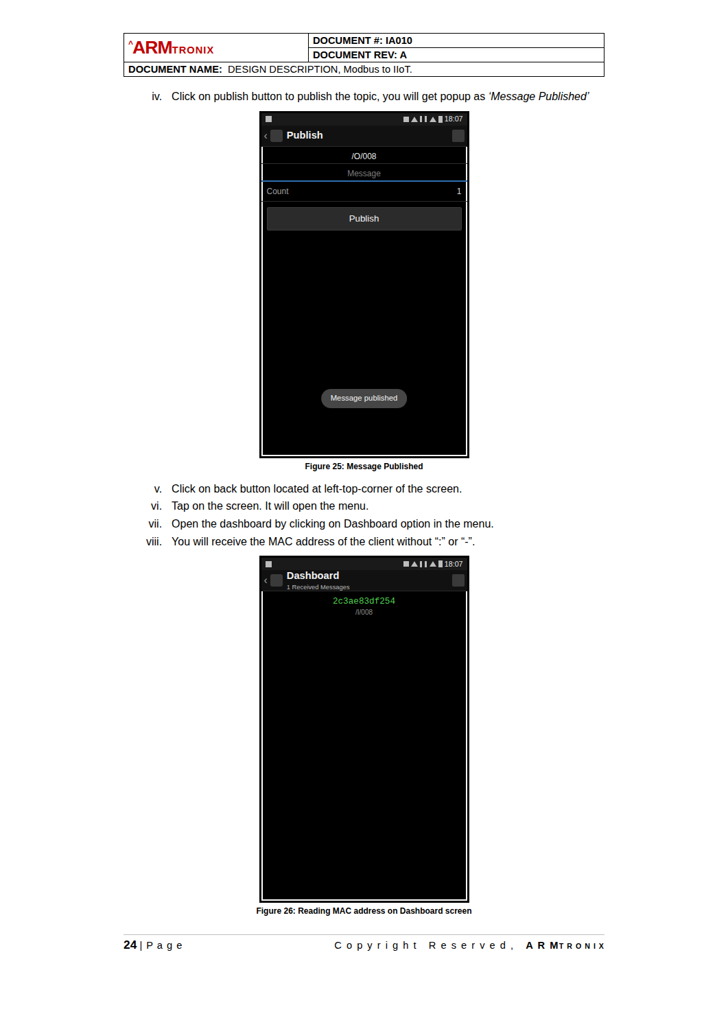| ^ ARM TRONIX | DOCUMENT #: IA010 |
| DOCUMENT REV: A |
| DOCUMENT NAME: DESIGN DESCRIPTION, Modbus to IIoT. |
iv. Click on publish button to publish the topic, you will get popup as ‘Message Published’
18:07
‹ Publish
/O/008
Message
Count 1
Publish
Message published
Figure 25: Message Published
v. Click on back button located at left-top-corner of the screen.
vi. Tap on the screen. It will open the menu.
vii. Open the dashboard by clicking on Dashboard option in the menu.
viii. You will receive the MAC address of the client without “:” or “-”.
18:07
‹ Dashboard1 Received Messages
2c3ae83df254
/I/008
Figure 26: Reading MAC address on Dashboard screen
24| P a g e C o p y r i g h t R e s e r v e d , A R MT R O N I X